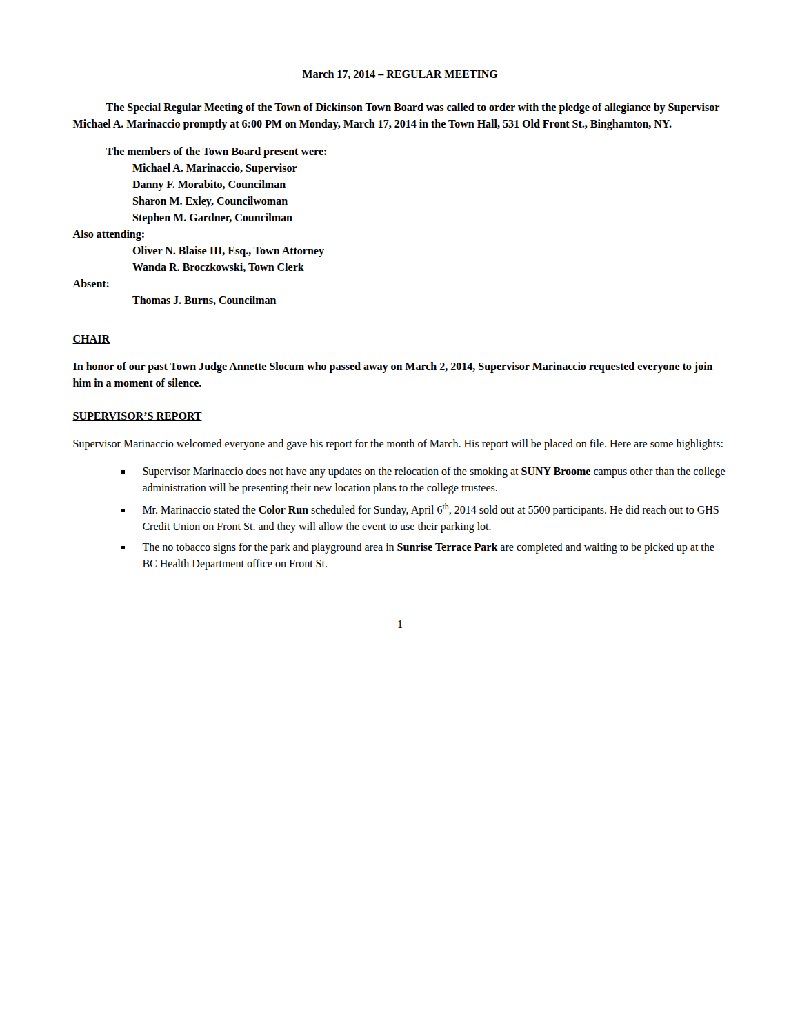March 17, 2014 – REGULAR MEETING
The Special Regular Meeting of the Town of Dickinson Town Board was called to order with the pledge of allegiance by Supervisor Michael A. Marinaccio promptly at 6:00 PM on Monday, March 17, 2014 in the Town Hall, 531 Old Front St., Binghamton, NY.
The members of the Town Board present were:
Michael A. Marinaccio, Supervisor
Danny F. Morabito, Councilman
Sharon M. Exley, Councilwoman
Stephen M. Gardner, Councilman
Also attending:
Oliver N. Blaise III, Esq., Town Attorney
Wanda R. Broczkowski, Town Clerk
Absent:
Thomas J. Burns, Councilman
CHAIR
In honor of our past Town Judge Annette Slocum who passed away on March 2, 2014, Supervisor Marinaccio requested everyone to join him in a moment of silence.
SUPERVISOR’S REPORT
Supervisor Marinaccio welcomed everyone and gave his report for the month of March. His report will be placed on file. Here are some highlights:
Supervisor Marinaccio does not have any updates on the relocation of the smoking at SUNY Broome campus other than the college administration will be presenting their new location plans to the college trustees.
Mr. Marinaccio stated the Color Run scheduled for Sunday, April 6th, 2014 sold out at 5500 participants. He did reach out to GHS Credit Union on Front St. and they will allow the event to use their parking lot.
The no tobacco signs for the park and playground area in Sunrise Terrace Park are completed and waiting to be picked up at the BC Health Department office on Front St.
1